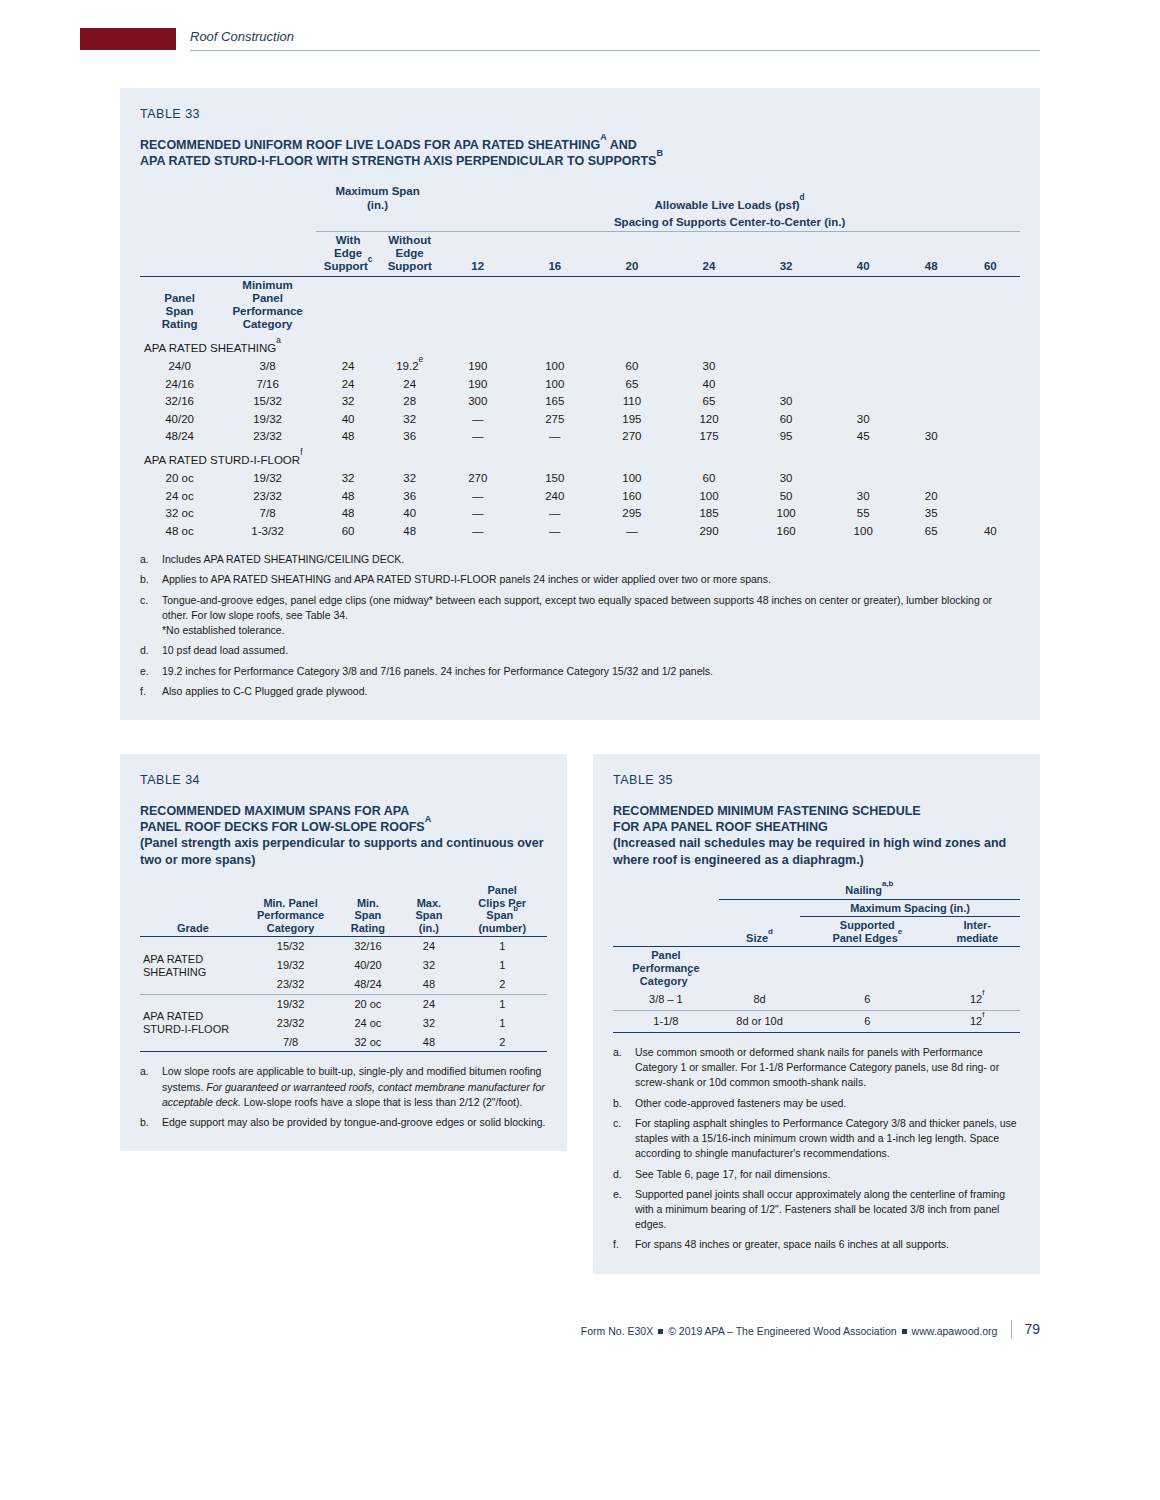Roof Construction
TABLE 33
RECOMMENDED UNIFORM ROOF LIVE LOADS FOR APA RATED SHEATHINGa AND
APA RATED STURD-I-FLOOR WITH STRENGTH AXIS PERPENDICULAR TO SUPPORTSb
| | | Maximum Span (in.) | Allowable Live Loads (psf) d |
| --- | --- | --- | --- |
| | Spacing of Supports Center-to-Center (in.) |
| With Edge Support c | Without Edge Support | 12 | 16 | 20 | 24 | 32 | 40 | 48 | 60 |
| Panel Span Rating | Minimum Panel Performance Category | |
| APA RATED SHEATHING a |
| 24/0 | 3/8 | 24 | 19.2 e | 190 | 100 | 60 | 30 | | | | |
| 24/16 | 7/16 | 24 | 24 | 190 | 100 | 65 | 40 | | | | |
| 32/16 | 15/32 | 32 | 28 | 300 | 165 | 110 | 65 | 30 | | | |
| 40/20 | 19/32 | 40 | 32 | — | 275 | 195 | 120 | 60 | 30 | | |
| 48/24 | 23/32 | 48 | 36 | — | — | 270 | 175 | 95 | 45 | 30 | |
| APA RATED STURD-I-FLOOR f |
| 20 oc | 19/32 | 32 | 32 | 270 | 150 | 100 | 60 | 30 | | | |
| 24 oc | 23/32 | 48 | 36 | — | 240 | 160 | 100 | 50 | 30 | 20 | |
| 32 oc | 7/8 | 48 | 40 | — | — | 295 | 185 | 100 | 55 | 35 | |
| 48 oc | 1-3/32 | 60 | 48 | — | — | — | 290 | 160 | 100 | 65 | 40 |
a. Includes APA RATED SHEATHING/CEILING DECK.
b. Applies to APA RATED SHEATHING and APA RATED STURD-I-FLOOR panels 24 inches or wider applied over two or more spans.
c. Tongue-and-groove edges, panel edge clips (one midway* between each support, except two equally spaced between supports 48 inches on center or greater), lumber blocking or other. For low slope roofs, see Table 34.
*No established tolerance.
d. 10 psf dead load assumed.
e. 19.2 inches for Performance Category 3/8 and 7/16 panels. 24 inches for Performance Category 15/32 and 1/2 panels.
f. Also applies to C-C Plugged grade plywood.
TABLE 34
RECOMMENDED MAXIMUM SPANS FOR APA
PANEL ROOF DECKS FOR LOW-SLOPE ROOFSa
(Panel strength axis perpendicular to supports and continuous over two or more spans)
| Grade | Min. Panel Performance Category | Min. Span Rating | Max. Span (in.) | Panel Clips Per Span b (number) |
| --- | --- | --- | --- | --- |
| APA RATED SHEATHING | 15/32 | 32/16 | 24 | 1 |
| 19/32 | 40/20 | 32 | 1 |
| 23/32 | 48/24 | 48 | 2 |
| APA RATED STURD-I-FLOOR | 19/32 | 20 oc | 24 | 1 |
| 23/32 | 24 oc | 32 | 1 |
| 7/8 | 32 oc | 48 | 2 |
a. Low slope roofs are applicable to built-up, single-ply and modified bitumen roofing systems. For guaranteed or warranteed roofs, contact membrane manufacturer for acceptable deck. Low-slope roofs have a slope that is less than 2/12 (2"/foot).
b. Edge support may also be provided by tongue-and-groove edges or solid blocking.
TABLE 35
RECOMMENDED MINIMUM FASTENING SCHEDULE
FOR APA PANEL ROOF SHEATHING
(Increased nail schedules may be required in high wind zones and where roof is engineered as a diaphragm.)
| | Nailing a,b |
| --- | --- |
| | Maximum Spacing (in.) |
| Size d | Supported Panel Edges e | Inter- mediate |
| Panel Performance Category c | |
| 3/8 – 1 | 8d | 6 | 12 f |
| 1-1/8 | 8d or 10d | 6 | 12 f |
a. Use common smooth or deformed shank nails for panels with Performance Category 1 or smaller. For 1-1/8 Performance Category panels, use 8d ring- or screw-shank or 10d common smooth-shank nails.
b. Other code-approved fasteners may be used.
c. For stapling asphalt shingles to Performance Category 3/8 and thicker panels, use staples with a 15/16-inch minimum crown width and a 1-inch leg length. Space according to shingle manufacturer's recommendations.
d. See Table 6, page 17, for nail dimensions.
e. Supported panel joints shall occur approximately along the centerline of framing with a minimum bearing of 1/2". Fasteners shall be located 3/8 inch from panel edges.
f. For spans 48 inches or greater, space nails 6 inches at all supports.
Form No. E30X © 2019 APA – The Engineered Wood Association www.apawood.org 79